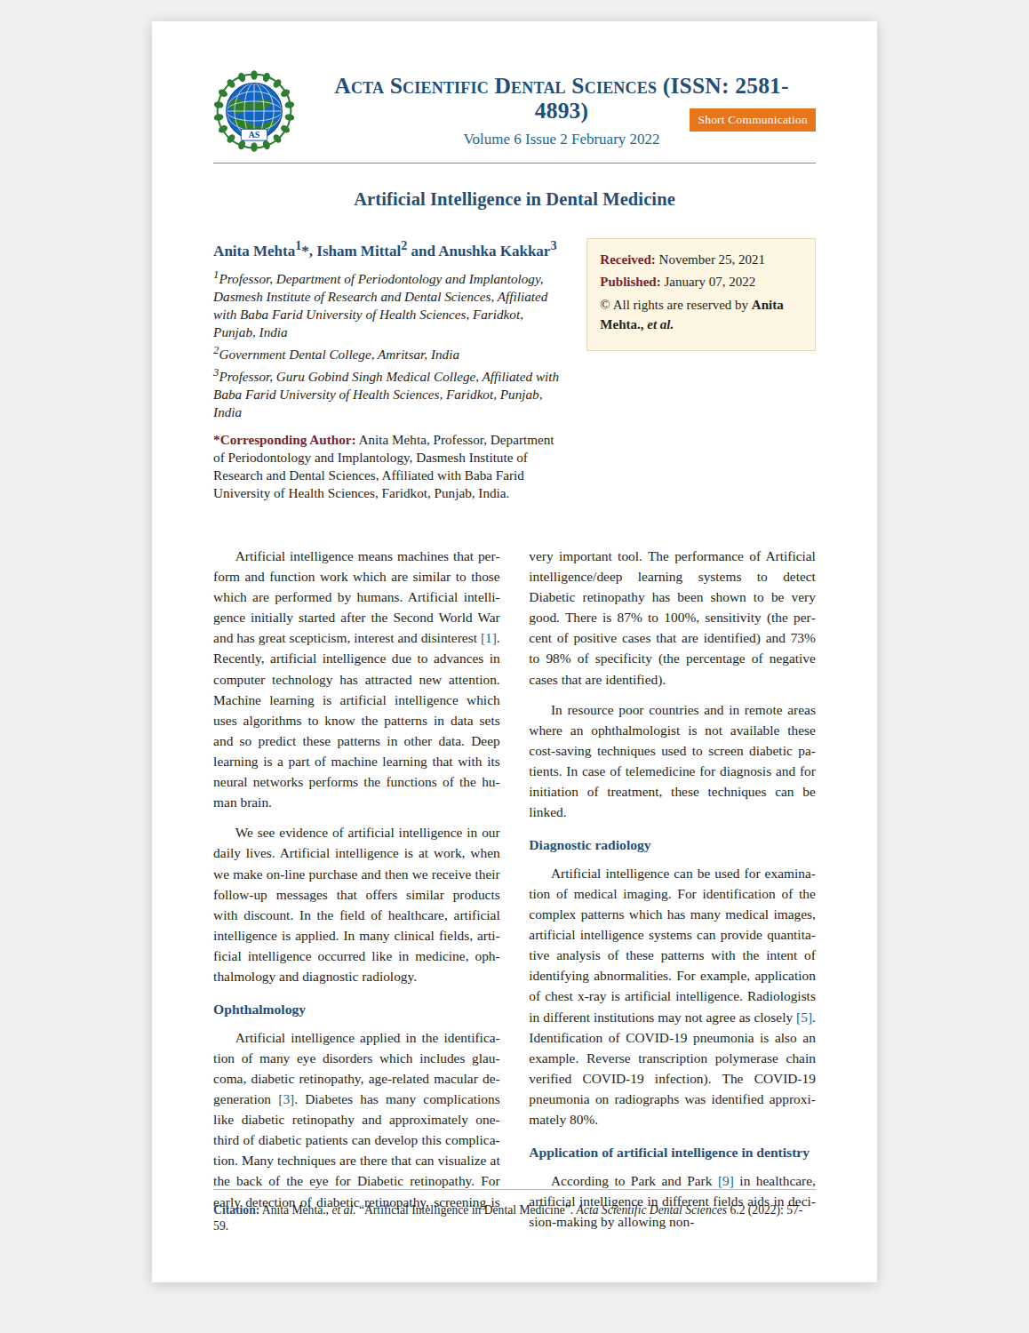AS
Acta Scientific Dental Sciences (ISSN: 2581-4893)
Volume 6 Issue 2 February 2022
Short Communication
Artificial Intelligence in Dental Medicine
Anita Mehta1*, Isham Mittal2 and Anushka Kakkar3
1Professor, Department of Periodontology and Implantology, Dasmesh Institute of Research and Dental Sciences, Affiliated with Baba Farid University of Health Sciences, Faridkot, Punjab, India
2Government Dental College, Amritsar, India
3Professor, Guru Gobind Singh Medical College, Affiliated with Baba Farid University of Health Sciences, Faridkot, Punjab, India
*Corresponding Author: Anita Mehta, Professor, Department of Periodontology and Implantology, Dasmesh Institute of Research and Dental Sciences, Affiliated with Baba Farid University of Health Sciences, Faridkot, Punjab, India.
Received: November 25, 2021
Published: January 07, 2022
© All rights are reserved by Anita Mehta., et al.
Artificial intelligence means machines that perform and function work which are similar to those which are performed by humans. Artificial intelligence initially started after the Second World War and has great scepticism, interest and disinterest [1]. Recently, artificial intelligence due to advances in computer technology has attracted new attention. Machine learning is artificial intelligence which uses algorithms to know the patterns in data sets and so predict these patterns in other data. Deep learning is a part of machine learning that with its neural networks performs the functions of the human brain.
We see evidence of artificial intelligence in our daily lives. Artificial intelligence is at work, when we make on-line purchase and then we receive their follow-up messages that offers similar products with discount. In the field of healthcare, artificial intelligence is applied. In many clinical fields, artificial intelligence occurred like in medicine, ophthalmology and diagnostic radiology.
Ophthalmology
Artificial intelligence applied in the identification of many eye disorders which includes glaucoma, diabetic retinopathy, age-related macular degeneration [3]. Diabetes has many complications like diabetic retinopathy and approximately one-third of diabetic patients can develop this complication. Many techniques are there that can visualize at the back of the eye for Diabetic retinopathy. For early detection of diabetic retinopathy, screening is very important tool. The performance of Artificial intelligence/deep learning systems to detect Diabetic retinopathy has been shown to be very good. There is 87% to 100%, sensitivity (the percent of positive cases that are identified) and 73% to 98% of specificity (the percentage of negative cases that are identified).
In resource poor countries and in remote areas where an ophthalmologist is not available these cost-saving techniques used to screen diabetic patients. In case of telemedicine for diagnosis and for initiation of treatment, these techniques can be linked.
Diagnostic radiology
Artificial intelligence can be used for examination of medical imaging. For identification of the complex patterns which has many medical images, artificial intelligence systems can provide quantitative analysis of these patterns with the intent of identifying abnormalities. For example, application of chest x-ray is artificial intelligence. Radiologists in different institutions may not agree as closely [5]. Identification of COVID-19 pneumonia is also an example. Reverse transcription polymerase chain verified COVID-19 infection). The COVID-19 pneumonia on radiographs was identified approximately 80%.
Application of artificial intelligence in dentistry
According to Park and Park [9] in healthcare, artificial intelligence in different fields aids in decision-making by allowing non-
Citation: Anita Mehta., et al. “Artificial Intelligence in Dental Medicine”. Acta Scientific Dental Sciences 6.2 (2022): 57-59.